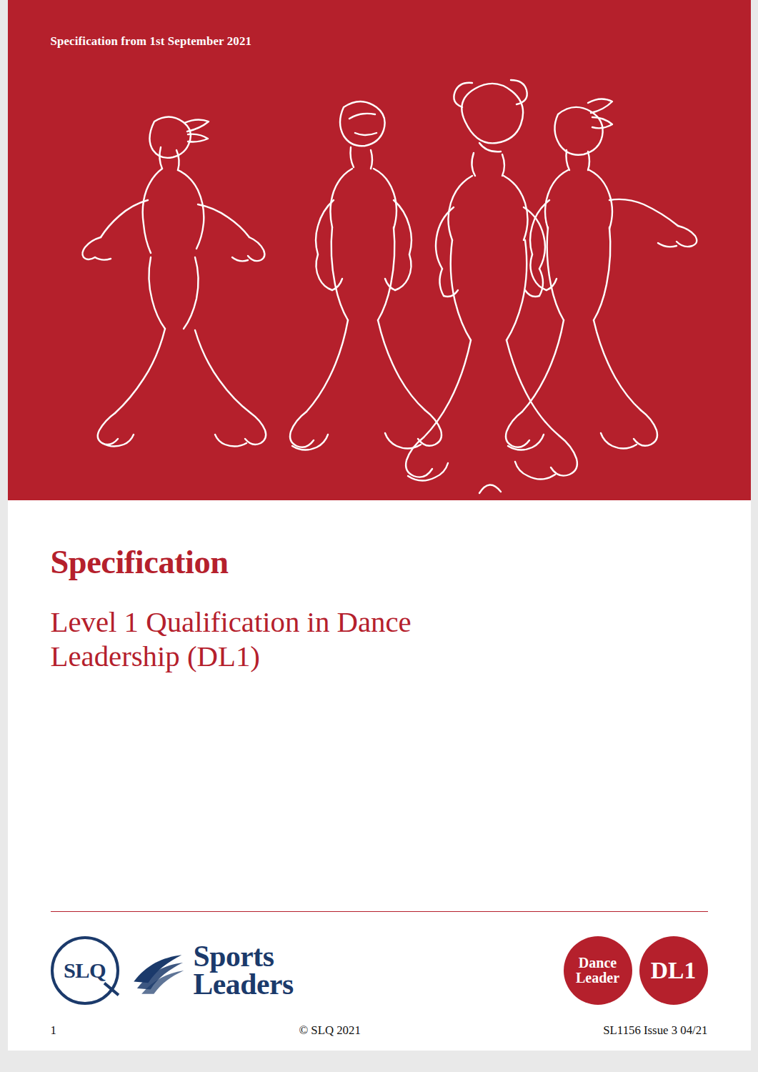Specification from 1st September 2021
Specification
Level 1 Qualification in Dance
Leadership (DL1)
SLQ
Sports
Leaders
Dance
Leader
DL1
1 © SLQ 2021 SL1156 Issue 3 04/21